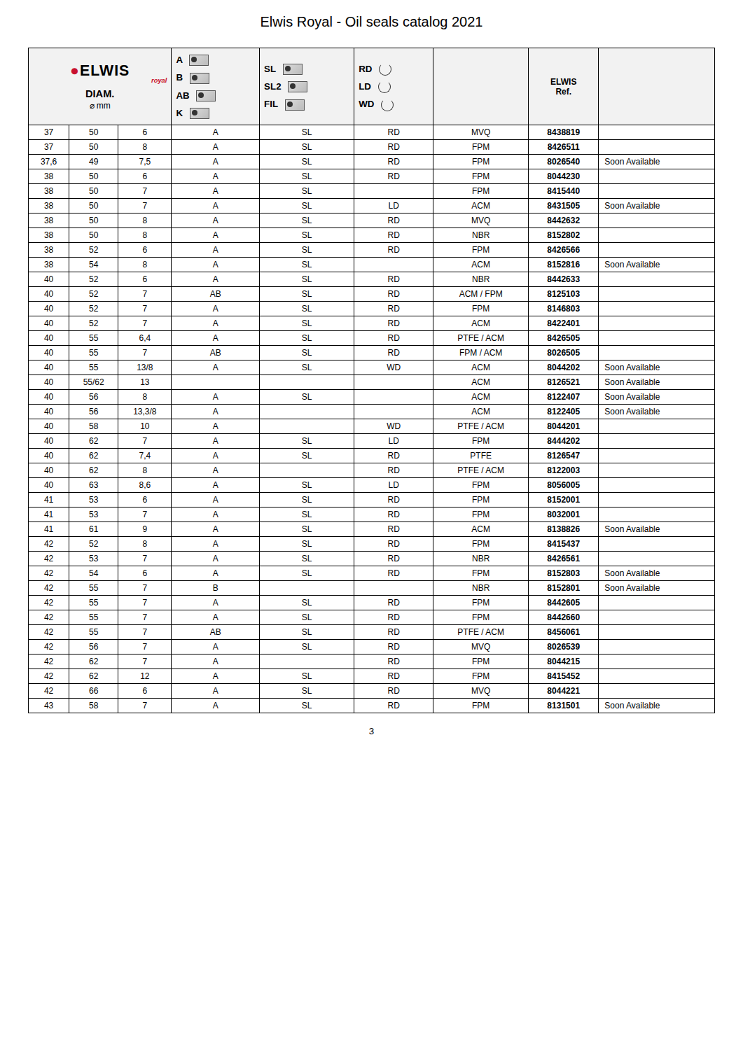Elwis Royal - Oil seals catalog 2021
| ● ELWIS royal DIAM. ⌀ mm | A B AB K | SL SL2 FIL | RD LD WD | | ELWIS Ref. | |
| --- | --- | --- | --- | --- | --- | --- |
| 37 | 50 | 6 | A | SL | RD | MVQ | 8438819 | |
| 37 | 50 | 8 | A | SL | RD | FPM | 8426511 | |
| 37,6 | 49 | 7,5 | A | SL | RD | FPM | 8026540 | Soon Available |
| 38 | 50 | 6 | A | SL | RD | FPM | 8044230 | |
| 38 | 50 | 7 | A | SL | | FPM | 8415440 | |
| 38 | 50 | 7 | A | SL | LD | ACM | 8431505 | Soon Available |
| 38 | 50 | 8 | A | SL | RD | MVQ | 8442632 | |
| 38 | 50 | 8 | A | SL | RD | NBR | 8152802 | |
| 38 | 52 | 6 | A | SL | RD | FPM | 8426566 | |
| 38 | 54 | 8 | A | SL | | ACM | 8152816 | Soon Available |
| 40 | 52 | 6 | A | SL | RD | NBR | 8442633 | |
| 40 | 52 | 7 | AB | SL | RD | ACM / FPM | 8125103 | |
| 40 | 52 | 7 | A | SL | RD | FPM | 8146803 | |
| 40 | 52 | 7 | A | SL | RD | ACM | 8422401 | |
| 40 | 55 | 6,4 | A | SL | RD | PTFE / ACM | 8426505 | |
| 40 | 55 | 7 | AB | SL | RD | FPM / ACM | 8026505 | |
| 40 | 55 | 13/8 | A | SL | WD | ACM | 8044202 | Soon Available |
| 40 | 55/62 | 13 | | | | ACM | 8126521 | Soon Available |
| 40 | 56 | 8 | A | SL | | ACM | 8122407 | Soon Available |
| 40 | 56 | 13,3/8 | A | | | ACM | 8122405 | Soon Available |
| 40 | 58 | 10 | A | | WD | PTFE / ACM | 8044201 | |
| 40 | 62 | 7 | A | SL | LD | FPM | 8444202 | |
| 40 | 62 | 7,4 | A | SL | RD | PTFE | 8126547 | |
| 40 | 62 | 8 | A | | RD | PTFE / ACM | 8122003 | |
| 40 | 63 | 8,6 | A | SL | LD | FPM | 8056005 | |
| 41 | 53 | 6 | A | SL | RD | FPM | 8152001 | |
| 41 | 53 | 7 | A | SL | RD | FPM | 8032001 | |
| 41 | 61 | 9 | A | SL | RD | ACM | 8138826 | Soon Available |
| 42 | 52 | 8 | A | SL | RD | FPM | 8415437 | |
| 42 | 53 | 7 | A | SL | RD | NBR | 8426561 | |
| 42 | 54 | 6 | A | SL | RD | FPM | 8152803 | Soon Available |
| 42 | 55 | 7 | B | | | NBR | 8152801 | Soon Available |
| 42 | 55 | 7 | A | SL | RD | FPM | 8442605 | |
| 42 | 55 | 7 | A | SL | RD | FPM | 8442660 | |
| 42 | 55 | 7 | AB | SL | RD | PTFE / ACM | 8456061 | |
| 42 | 56 | 7 | A | SL | RD | MVQ | 8026539 | |
| 42 | 62 | 7 | A | | RD | FPM | 8044215 | |
| 42 | 62 | 12 | A | SL | RD | FPM | 8415452 | |
| 42 | 66 | 6 | A | SL | RD | MVQ | 8044221 | |
| 43 | 58 | 7 | A | SL | RD | FPM | 8131501 | Soon Available |
3